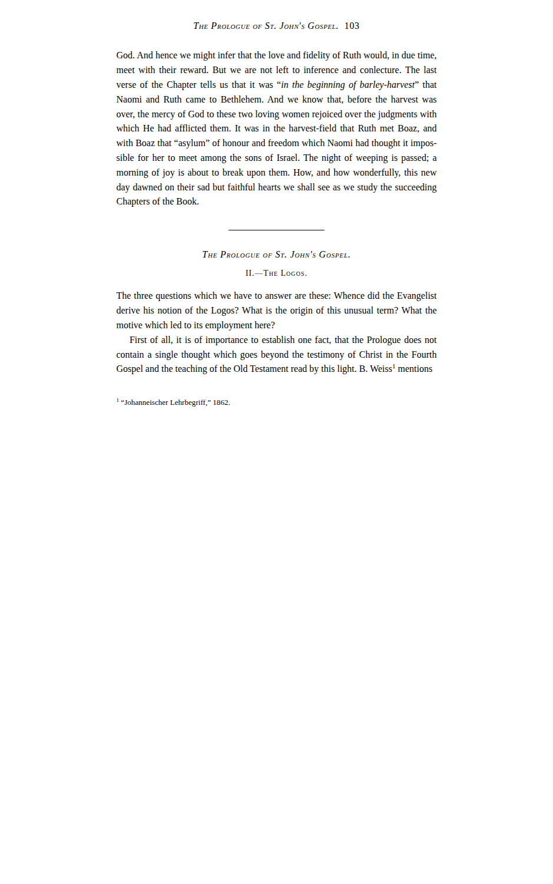The Prologue of St. John's Gospel.103
God. And hence we might infer that the love and fidelity of Ruth would, in due time, meet with their reward. But we are not left to inference and conlecture. The last verse of the Chapter tells us that it was “in the beginning of barley-harvest” that Naomi and Ruth came to Bethlehem. And we know that, before the harvest was over, the mercy of God to these two loving women rejoiced over the judgments with which He had afflicted them. It was in the harvest-field that Ruth met Boaz, and with Boaz that “asylum” of honour and freedom which Naomi had thought it impossible for her to meet among the sons of Israel. The night of weeping is passed; a morning of joy is about to break upon them. How, and how wonderfully, this new day dawned on their sad but faithful hearts we shall see as we study the succeeding Chapters of the Book.
The Prologue of St. John's Gospel.
II.—The Logos.
The three questions which we have to answer are these: Whence did the Evangelist derive his notion of the Logos? What is the origin of this unusual term? What the motive which led to its employment here?
First of all, it is of importance to establish one fact, that the Prologue does not contain a single thought which goes beyond the testimony of Christ in the Fourth Gospel and the teaching of the Old Testament read by this light. B. Weiss1 mentions
1 “Johanneischer Lehrbegriff,” 1862.